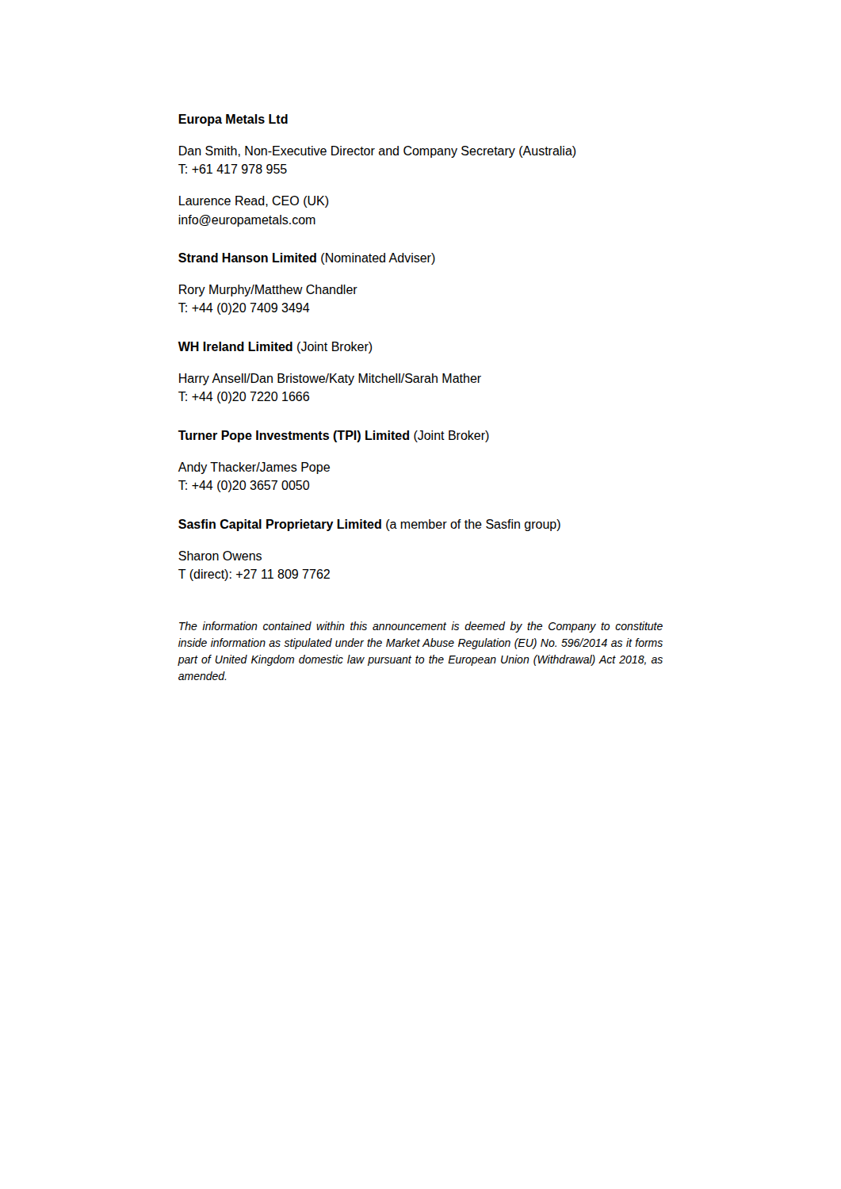Europa Metals Ltd
Dan Smith, Non-Executive Director and Company Secretary (Australia)
T: +61 417 978 955
Laurence Read, CEO (UK)
info@europametals.com
Strand Hanson Limited (Nominated Adviser)
Rory Murphy/Matthew Chandler
T: +44 (0)20 7409 3494
WH Ireland Limited (Joint Broker)
Harry Ansell/Dan Bristowe/Katy Mitchell/Sarah Mather
T: +44 (0)20 7220 1666
Turner Pope Investments (TPI) Limited (Joint Broker)
Andy Thacker/James Pope
T: +44 (0)20 3657 0050
Sasfin Capital Proprietary Limited (a member of the Sasfin group)
Sharon Owens
T (direct): +27 11 809 7762
The information contained within this announcement is deemed by the Company to constitute inside information as stipulated under the Market Abuse Regulation (EU) No. 596/2014 as it forms part of United Kingdom domestic law pursuant to the European Union (Withdrawal) Act 2018, as amended.